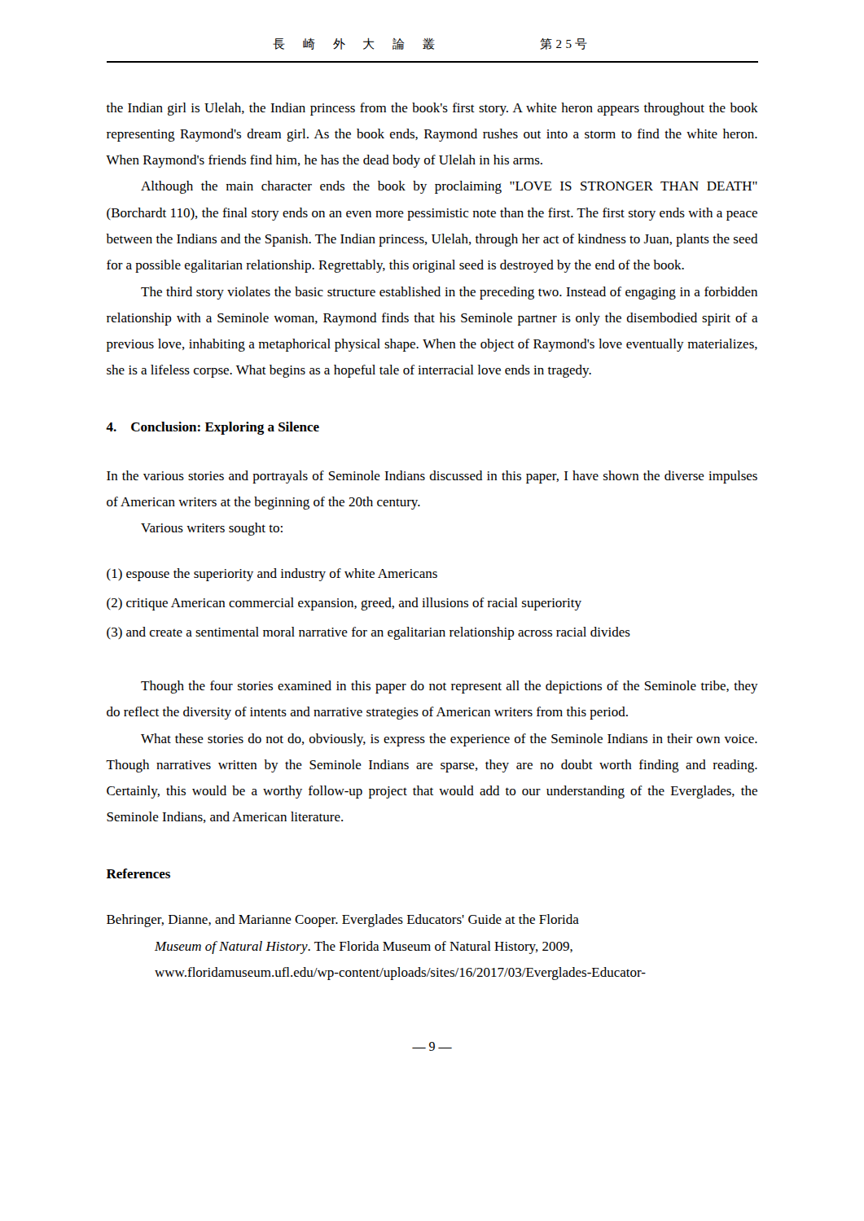長 崎 外 大 論 叢 第25号
the Indian girl is Ulelah, the Indian princess from the book's first story. A white heron appears throughout the book representing Raymond's dream girl. As the book ends, Raymond rushes out into a storm to find the white heron. When Raymond's friends find him, he has the dead body of Ulelah in his arms.
Although the main character ends the book by proclaiming "LOVE IS STRONGER THAN DEATH" (Borchardt 110), the final story ends on an even more pessimistic note than the first. The first story ends with a peace between the Indians and the Spanish. The Indian princess, Ulelah, through her act of kindness to Juan, plants the seed for a possible egalitarian relationship. Regrettably, this original seed is destroyed by the end of the book.
The third story violates the basic structure established in the preceding two. Instead of engaging in a forbidden relationship with a Seminole woman, Raymond finds that his Seminole partner is only the disembodied spirit of a previous love, inhabiting a metaphorical physical shape. When the object of Raymond's love eventually materializes, she is a lifeless corpse. What begins as a hopeful tale of interracial love ends in tragedy.
4.　Conclusion: Exploring a Silence
In the various stories and portrayals of Seminole Indians discussed in this paper, I have shown the diverse impulses of American writers at the beginning of the 20th century.
Various writers sought to:
(1) espouse the superiority and industry of white Americans
(2) critique American commercial expansion, greed, and illusions of racial superiority
(3) and create a sentimental moral narrative for an egalitarian relationship across racial divides
Though the four stories examined in this paper do not represent all the depictions of the Seminole tribe, they do reflect the diversity of intents and narrative strategies of American writers from this period.
What these stories do not do, obviously, is express the experience of the Seminole Indians in their own voice. Though narratives written by the Seminole Indians are sparse, they are no doubt worth finding and reading. Certainly, this would be a worthy follow-up project that would add to our understanding of the Everglades, the Seminole Indians, and American literature.
References
Behringer, Dianne, and Marianne Cooper. Everglades Educators' Guide at the Florida
Museum of Natural History. The Florida Museum of Natural History, 2009,
www.floridamuseum.ufl.edu/wp-content/uploads/sites/16/2017/03/Everglades-Educator-
― 9 ―